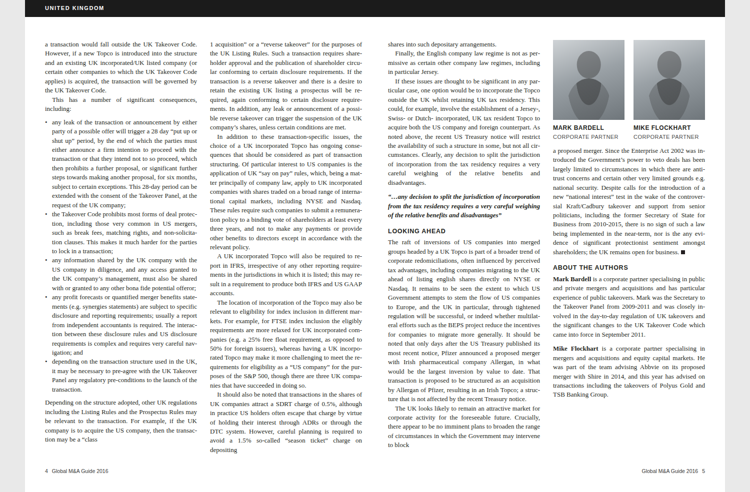United Kingdom
a transaction would fall outside the UK Takeover Code. However, if a new Topco is introduced into the structure and an existing UK incorporated/UK listed company (or certain other companies to which the UK Takeover Code applies) is acquired, the transaction will be governed by the UK Takeover Code.
This has a number of significant consequences, including:
any leak of the transaction or announcement by either party of a possible offer will trigger a 28 day “put up or shut up” period, by the end of which the parties must either announce a firm intention to proceed with the transaction or that they intend not to so proceed, which then prohibits a further proposal, or significant further steps towards making another proposal, for six months, subject to certain exceptions. This 28-day period can be extended with the consent of the Takeover Panel, at the request of the UK company;
the Takeover Code prohibits most forms of deal protection, including those very common in US mergers, such as break fees, matching rights, and non-solicitation clauses. This makes it much harder for the parties to lock in a transaction;
any information shared by the UK company with the US company in diligence, and any access granted to the UK company’s management, must also be shared with or granted to any other bona fide potential offeror;
any profit forecasts or quantified merger benefits statements (e.g. synergies statements) are subject to specific disclosure and reporting requirements; usually a report from independent accountants is required. The interaction between these disclosure rules and US disclosure requirements is complex and requires very careful navigation; and
depending on the transaction structure used in the UK, it may be necessary to pre-agree with the UK Takeover Panel any regulatory pre-conditions to the launch of the transaction.
Depending on the structure adopted, other UK regulations including the Listing Rules and the Prospectus Rules may be relevant to the transaction. For example, if the UK company is to acquire the US company, then the transaction may be a “class
1 acquisition” or a “reverse takeover” for the purposes of the UK Listing Rules. Such a transaction requires shareholder approval and the publication of shareholder circular conforming to certain disclosure requirements. If the transaction is a reverse takeover and there is a desire to retain the existing UK listing a prospectus will be required, again conforming to certain disclosure requirements. In addition, any leak or announcement of a possible reverse takeover can trigger the suspension of the UK company’s shares, unless certain conditions are met.
In addition to these transaction-specific issues, the choice of a UK incorporated Topco has ongoing consequences that should be considered as part of transaction structuring. Of particular interest to US companies is the application of UK “say on pay” rules, which, being a matter principally of company law, apply to UK incorporated companies with shares traded on a broad range of international capital markets, including NYSE and Nasdaq. These rules require such companies to submit a remuneration policy to a binding vote of shareholders at least every three years, and not to make any payments or provide other benefits to directors except in accordance with the relevant policy.
A UK incorporated Topco will also be required to report in IFRS, irrespective of any other reporting requirements in the jurisdictions in which it is listed; this may result in a requirement to produce both IFRS and US GAAP accounts.
The location of incorporation of the Topco may also be relevant to eligibility for index inclusion in different markets. For example, for FTSE index inclusion the eligibly requirements are more relaxed for UK incorporated companies (e.g. a 25% free float requirement, as opposed to 50% for foreign issuers), whereas having a UK incorporated Topco may make it more challenging to meet the requirements for eligibility as a “US company” for the purposes of the S&P 500, though there are three UK companies that have succeeded in doing so.
It should also be noted that transactions in the shares of UK companies attract a SDRT charge of 0.5%, although in practice US holders often escape that charge by virtue of holding their interest through ADRs or through the DTC system. However, careful planning is required to avoid a 1.5% so-called “season ticket” charge on depositing
shares into such depositary arrangements.
Finally, the English company law regime is not as permissive as certain other company law regimes, including in particular Jersey.
If these issues are thought to be significant in any particular case, one option would be to incorporate the Topco outside the UK whilst retaining UK tax residency. This could, for example, involve the establishment of a Jersey-, Swiss- or Dutch- incorporated, UK tax resident Topco to acquire both the US company and foreign counterpart. As noted above, the recent US Treasury notice will restrict the availability of such a structure in some, but not all circumstances. Clearly, any decision to split the jurisdiction of incorporation from the tax residency requires a very careful weighing of the relative benefits and disadvantages.
“…any decision to split the jurisdiction of incorporation from the tax residency requires a very careful weighing of the relative benefits and disadvantages”
Looking Ahead
The raft of inversions of US companies into merged groups headed by a UK Topco is part of a broader trend of corporate redomiciliations, often influenced by perceived tax advantages, including companies migrating to the UK ahead of listing english shares directly on NYSE or Nasdaq. It remains to be seen the extent to which US Government attempts to stem the flow of US companies to Europe, and the UK in particular, through tightened regulation will be successful, or indeed whether multilateral efforts such as the BEPS project reduce the incentives for companies to migrate more generally. It should be noted that only days after the US Treasury published its most recent notice, Pfizer announced a proposed merger with Irish pharmaceutical company Allergan, in what would be the largest inversion by value to date. That transaction is proposed to be structured as an acquisition by Allergan of Pfizer, resulting in an Irish Topco; a structure that is not affected by the recent Treasury notice.
The UK looks likely to remain an attractive market for corporate activity for the foreseeable future. Crucially, there appear to be no imminent plans to broaden the range of circumstances in which the Government may intervene to block
Mark Bardell
Corporate Partner
Mike Flockhart
Corporate Partner
a proposed merger. Since the Enterprise Act 2002 was introduced the Government’s power to veto deals has been largely limited to circumstances in which there are anti-trust concerns and certain other very limited grounds e.g. national security. Despite calls for the introduction of a new “national interest” test in the wake of the controversial Kraft/Cadbury takeover and support from senior politicians, including the former Secretary of State for Business from 2010-2015, there is no sign of such a law being implemented in the near-term, nor is the any evidence of significant protectionist sentiment amongst shareholders; the UK remains open for business.
About the Authors
Mark Bardell is a corporate partner specialising in public and private mergers and acquisitions and has particular experience of public takeovers. Mark was the Secretary to the Takeover Panel from 2009-2011 and was closely involved in the day-to-day regulation of UK takeovers and the significant changes to the UK Takeover Code which came into force in September 2011.
Mike Flockhart is a corporate partner specialising in mergers and acquisitions and equity capital markets. He was part of the team advising Abbvie on its proposed merger with Shire in 2014, and this year has advised on transactions including the takeovers of Polyus Gold and TSB Banking Group.
4 Global M&A Guide 2016
Global M&A Guide 20165